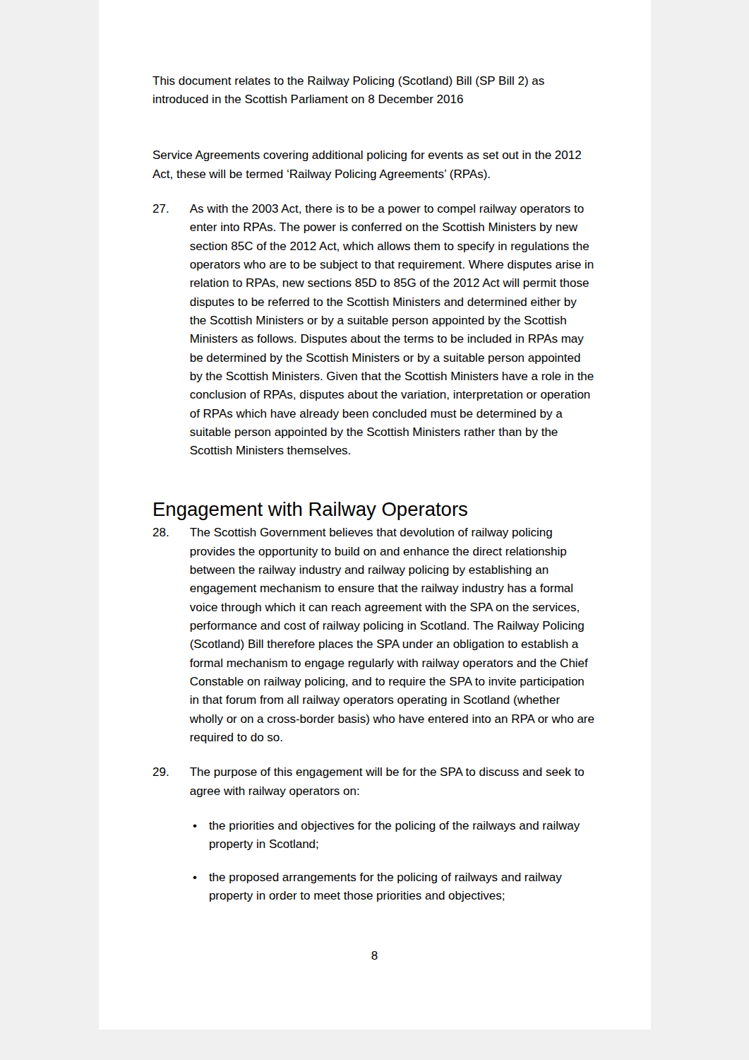This document relates to the Railway Policing (Scotland) Bill (SP Bill 2) as introduced in the Scottish Parliament on 8 December 2016
Service Agreements covering additional policing for events as set out in the 2012 Act, these will be termed ‘Railway Policing Agreements’ (RPAs).
27.
As with the 2003 Act, there is to be a power to compel railway operators to enter into RPAs. The power is conferred on the Scottish Ministers by new section 85C of the 2012 Act, which allows them to specify in regulations the operators who are to be subject to that requirement. Where disputes arise in relation to RPAs, new sections 85D to 85G of the 2012 Act will permit those disputes to be referred to the Scottish Ministers and determined either by the Scottish Ministers or by a suitable person appointed by the Scottish Ministers as follows. Disputes about the terms to be included in RPAs may be determined by the Scottish Ministers or by a suitable person appointed by the Scottish Ministers. Given that the Scottish Ministers have a role in the conclusion of RPAs, disputes about the variation, interpretation or operation of RPAs which have already been concluded must be determined by a suitable person appointed by the Scottish Ministers rather than by the Scottish Ministers themselves.
Engagement with Railway Operators
28.
The Scottish Government believes that devolution of railway policing provides the opportunity to build on and enhance the direct relationship between the railway industry and railway policing by establishing an engagement mechanism to ensure that the railway industry has a formal voice through which it can reach agreement with the SPA on the services, performance and cost of railway policing in Scotland. The Railway Policing (Scotland) Bill therefore places the SPA under an obligation to establish a formal mechanism to engage regularly with railway operators and the Chief Constable on railway policing, and to require the SPA to invite participation in that forum from all railway operators operating in Scotland (whether wholly or on a cross-border basis) who have entered into an RPA or who are required to do so.
29.
The purpose of this engagement will be for the SPA to discuss and seek to agree with railway operators on:
the priorities and objectives for the policing of the railways and railway property in Scotland;
the proposed arrangements for the policing of railways and railway property in order to meet those priorities and objectives;
8